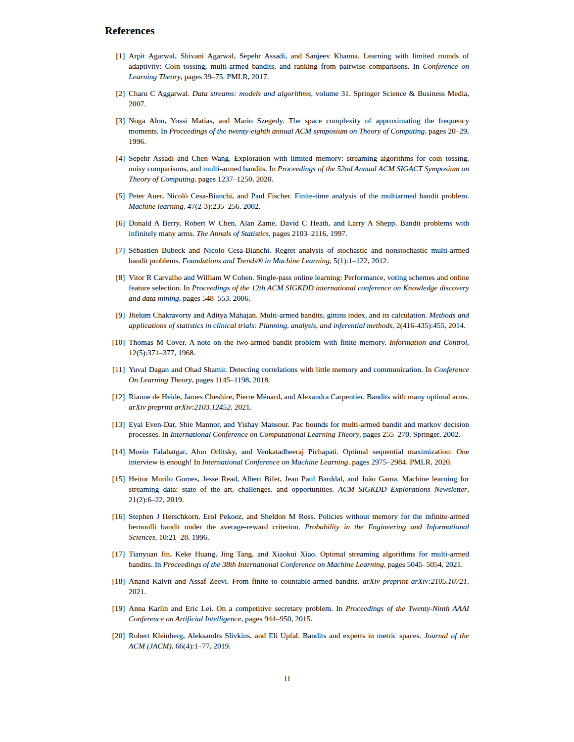References
Arpit Agarwal, Shivani Agarwal, Sepehr Assadi, and Sanjeev Khanna. Learning with limited rounds of adaptivity: Coin tossing, multi-armed bandits, and ranking from pairwise comparisons. In Conference on Learning Theory, pages 39–75. PMLR, 2017.
Charu C Aggarwal. Data streams: models and algorithms, volume 31. Springer Science & Business Media, 2007.
Noga Alon, Yossi Matias, and Mario Szegedy. The space complexity of approximating the frequency moments. In Proceedings of the twenty-eighth annual ACM symposium on Theory of Computing, pages 20–29, 1996.
Sepehr Assadi and Chen Wang. Exploration with limited memory: streaming algorithms for coin tossing, noisy comparisons, and multi-armed bandits. In Proceedings of the 52nd Annual ACM SIGACT Symposium on Theory of Computing, pages 1237–1250, 2020.
Peter Auer, Nicolò Cesa-Bianchi, and Paul Fischer. Finite-time analysis of the multiarmed bandit problem. Machine learning, 47(2-3):235–256, 2002.
Donald A Berry, Robert W Chen, Alan Zame, David C Heath, and Larry A Shepp. Bandit problems with infinitely many arms. The Annals of Statistics, pages 2103–2116, 1997.
Sébastien Bubeck and Nicolo Cesa-Bianchi. Regret analysis of stochastic and nonstochastic multi-armed bandit problems. Foundations and Trends® in Machine Learning, 5(1):1–122, 2012.
Vitor R Carvalho and William W Cohen. Single-pass online learning: Performance, voting schemes and online feature selection. In Proceedings of the 12th ACM SIGKDD international conference on Knowledge discovery and data mining, pages 548–553, 2006.
Jhelum Chakravorty and Aditya Mahajan. Multi-armed bandits, gittins index, and its calculation. Methods and applications of statistics in clinical trials: Planning, analysis, and inferential methods, 2(416-435):455, 2014.
Thomas M Cover. A note on the two-armed bandit problem with finite memory. Information and Control, 12(5):371–377, 1968.
Yuval Dagan and Ohad Shamir. Detecting correlations with little memory and communication. In Conference On Learning Theory, pages 1145–1198, 2018.
Rianne de Heide, James Cheshire, Pierre Ménard, and Alexandra Carpentier. Bandits with many optimal arms. arXiv preprint arXiv:2103.12452, 2021.
Eyal Even-Dar, Shie Mannor, and Yishay Mansour. Pac bounds for multi-armed bandit and markov decision processes. In International Conference on Computational Learning Theory, pages 255–270. Springer, 2002.
Moein Falahatgar, Alon Orlitsky, and Venkatadheeraj Pichapati. Optimal sequential maximization: One interview is enough! In International Conference on Machine Learning, pages 2975–2984. PMLR, 2020.
Heitor Murilo Gomes, Jesse Read, Albert Bifet, Jean Paul Barddal, and João Gama. Machine learning for streaming data: state of the art, challenges, and opportunities. ACM SIGKDD Explorations Newsletter, 21(2):6–22, 2019.
Stephen J Herschkorn, Erol Pekoez, and Sheldon M Ross. Policies without memory for the infinite-armed bernoulli bandit under the average-reward criterion. Probability in the Engineering and Informational Sciences, 10:21–28, 1996.
Tianyuan Jin, Keke Huang, Jing Tang, and Xiaokui Xiao. Optimal streaming algorithms for multi-armed bandits. In Proceedings of the 38th International Conference on Machine Learning, pages 5045–5054, 2021.
Anand Kalvit and Assaf Zeevi. From finite to countable-armed bandits. arXiv preprint arXiv:2105.10721, 2021.
Anna Karlin and Eric Lei. On a competitive secretary problem. In Proceedings of the Twenty-Ninth AAAI Conference on Artificial Intelligence, pages 944–950, 2015.
Robert Kleinberg, Aleksandrs Slivkins, and Eli Upfal. Bandits and experts in metric spaces. Journal of the ACM (JACM), 66(4):1–77, 2019.
11